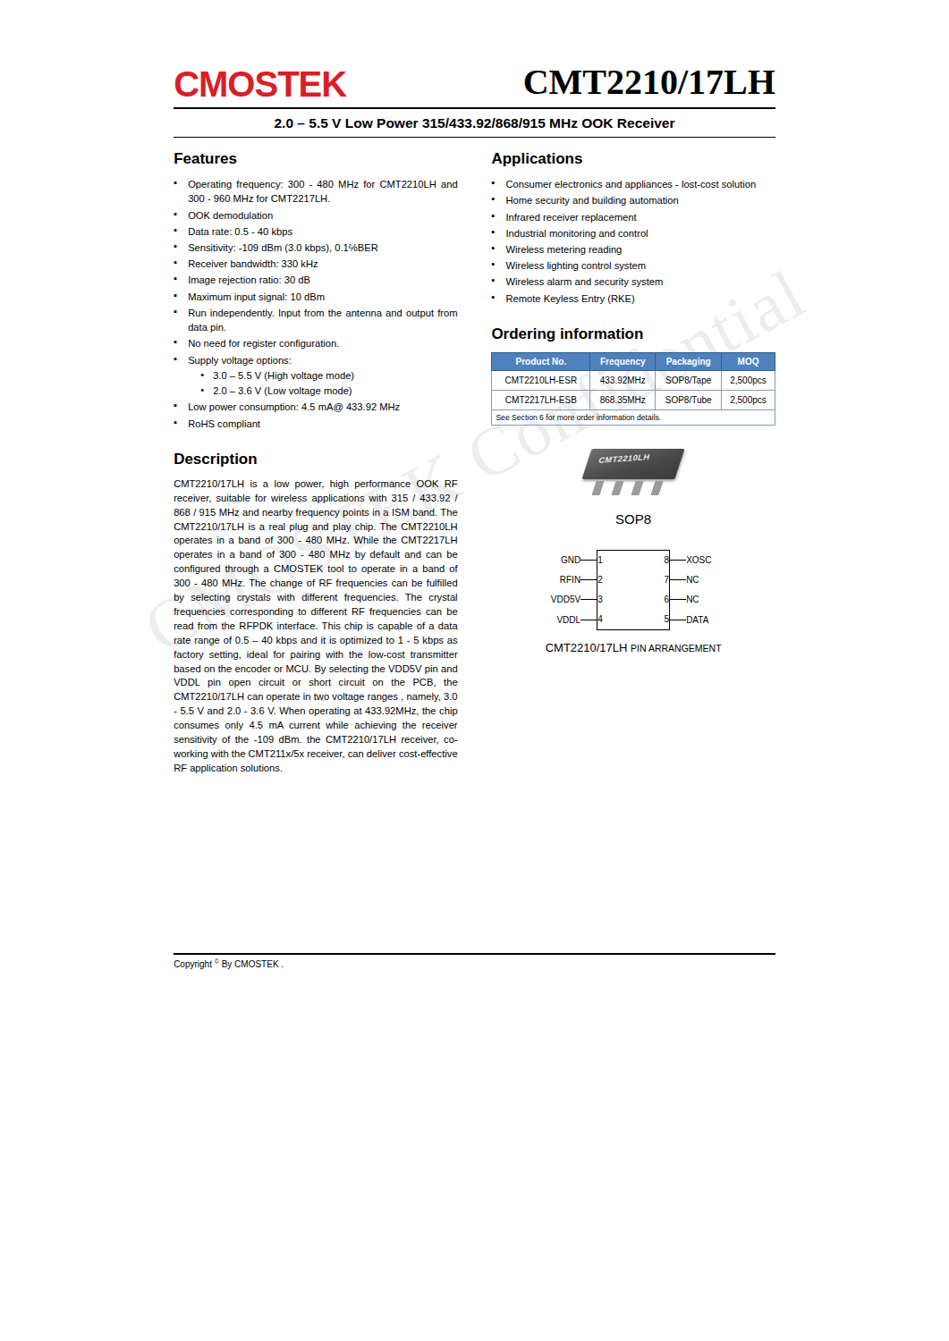CMOSTEK Confidential
CMOSTEK
CMT2210/17LH
2.0 – 5.5 V Low Power 315/433.92/868/915 MHz OOK Receiver
Features
Operating frequency: 300 - 480 MHz for CMT2210LH and 300 - 960 MHz for CMT2217LH.
OOK demodulation
Data rate: 0.5 - 40 kbps
Sensitivity: -109 dBm (3.0 kbps), 0.1℅BER
Receiver bandwidth: 330 kHz
Image rejection ratio: 30 dB
Maximum input signal: 10 dBm
Run independently. Input from the antenna and output from data pin.
No need for register configuration.
Supply voltage options:
3.0 – 5.5 V (High voltage mode)
2.0 – 3.6 V (Low voltage mode)
Low power consumption: 4.5 mA@ 433.92 MHz
RoHS compliant
Description
CMT2210/17LH is a low power, high performance OOK RF receiver, suitable for wireless applications with 315 / 433.92 / 868 / 915 MHz and nearby frequency points in a ISM band. The CMT2210/17LH is a real plug and play chip. The CMT2210LH operates in a band of 300 - 480 MHz. While the CMT2217LH operates in a band of 300 - 480 MHz by default and can be configured through a CMOSTEK tool to operate in a band of 300 - 480 MHz. The change of RF frequencies can be fulfilled by selecting crystals with different frequencies. The crystal frequencies corresponding to different RF frequencies can be read from the RFPDK interface. This chip is capable of a data rate range of 0.5 – 40 kbps and it is optimized to 1 - 5 kbps as factory setting, ideal for pairing with the low-cost transmitter based on the encoder or MCU. By selecting the VDD5V pin and VDDL pin open circuit or short circuit on the PCB, the CMT2210/17LH can operate in two voltage ranges , namely, 3.0 - 5.5 V and 2.0 - 3.6 V. When operating at 433.92MHz, the chip consumes only 4.5 mA current while achieving the receiver sensitivity of the -109 dBm. the CMT2210/17LH receiver, co-working with the CMT211x/5x receiver, can deliver cost-effective RF application solutions.
Applications
Consumer electronics and appliances - lost-cost solution
Home security and building automation
Infrared receiver replacement
Industrial monitoring and control
Wireless metering reading
Wireless lighting control system
Wireless alarm and security system
Remote Keyless Entry (RKE)
Ordering information
| Product No. | Frequency | Packaging | MOQ |
| --- | --- | --- | --- |
| CMT2210LH-ESR | 433.92MHz | SOP8/Tape | 2,500pcs |
| CMT2217LH-ESB | 868.35MHz | SOP8/Tube | 2,500pcs |
| See Section 6 for more order information details. |
CMT2210LH
SOP8
| GND | | 1 | 8 | | XOSC |
| RFIN | | 2 | 7 | | NC |
| VDD5V | | 3 | 6 | | NC |
| VDDL | | 4 | 5 | | DATA |
CMT2210/17LH PIN ARRANGEMENT
Copyright © By CMOSTEK .